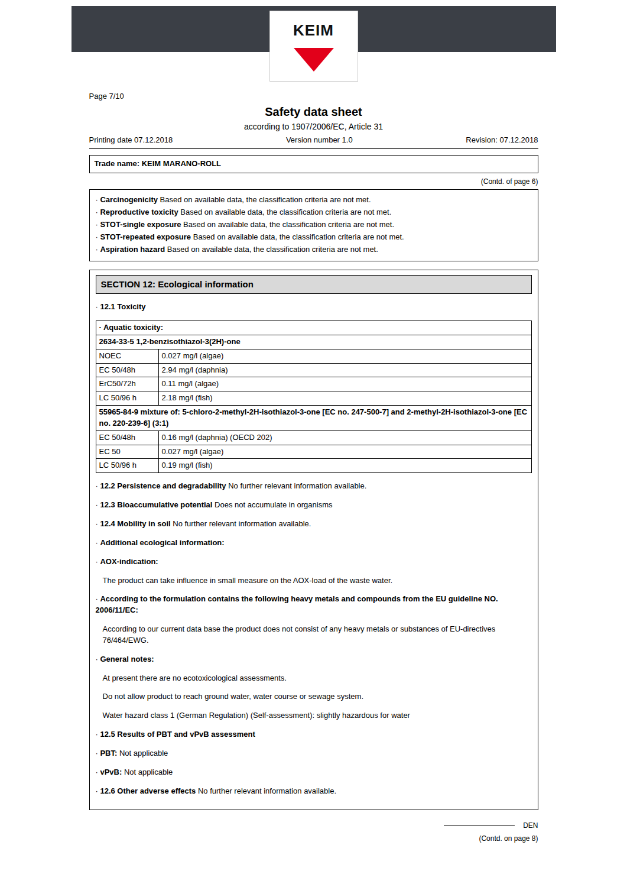KEIM
Page 7/10
Safety data sheet
according to 1907/2006/EC, Article 31
Printing date 07.12.2018 Version number 1.0 Revision: 07.12.2018
Trade name: KEIM MARANO-ROLL
(Contd. of page 6)
Carcinogenicity Based on available data, the classification criteria are not met.
Reproductive toxicity Based on available data, the classification criteria are not met.
STOT-single exposure Based on available data, the classification criteria are not met.
STOT-repeated exposure Based on available data, the classification criteria are not met.
Aspiration hazard Based on available data, the classification criteria are not met.
SECTION 12: Ecological information
12.1 Toxicity
| · Aquatic toxicity: |
| 2634-33-5 1,2-benzisothiazol-3(2H)-one |
| NOEC | 0.027 mg/l (algae) |
| EC 50/48h | 2.94 mg/l (daphnia) |
| ErC50/72h | 0.11 mg/l (algae) |
| LC 50/96 h | 2.18 mg/l (fish) |
| 55965-84-9 mixture of: 5-chloro-2-methyl-2H-isothiazol-3-one [EC no. 247-500-7] and 2-methyl-2H-isothiazol-3-one [EC no. 220-239-6] (3:1) |
| EC 50/48h | 0.16 mg/l (daphnia) (OECD 202) |
| EC 50 | 0.027 mg/l (algae) |
| LC 50/96 h | 0.19 mg/l (fish) |
12.2 Persistence and degradability No further relevant information available.
12.3 Bioaccumulative potential Does not accumulate in organisms
12.4 Mobility in soil No further relevant information available.
Additional ecological information:
AOX-indication:
The product can take influence in small measure on the AOX-load of the waste water.
According to the formulation contains the following heavy metals and compounds from the EU guideline NO. 2006/11/EC:
According to our current data base the product does not consist of any heavy metals or substances of EU-directives 76/464/EWG.
General notes:
At present there are no ecotoxicological assessments.
Do not allow product to reach ground water, water course or sewage system.
Water hazard class 1 (German Regulation) (Self-assessment): slightly hazardous for water
12.5 Results of PBT and vPvB assessment
PBT: Not applicable
vPvB: Not applicable
12.6 Other adverse effects No further relevant information available.
DEN
(Contd. on page 8)